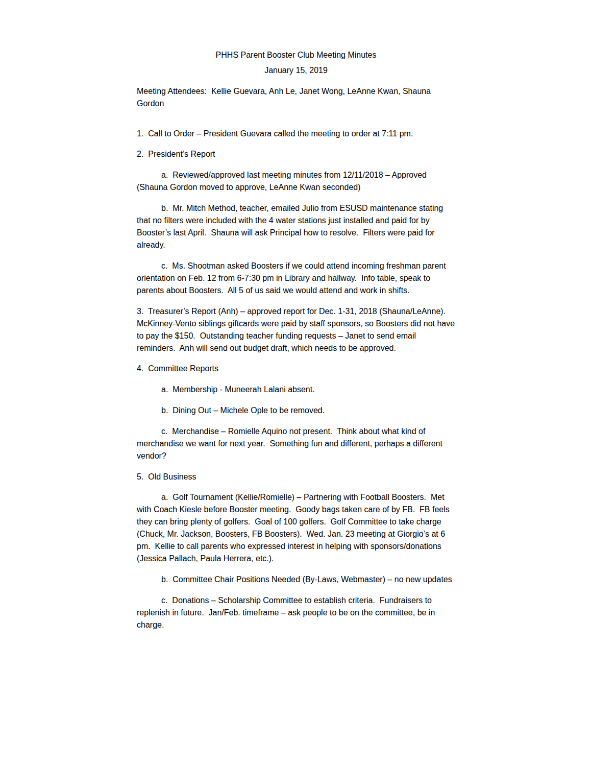PHHS Parent Booster Club Meeting Minutes
January 15, 2019
Meeting Attendees: Kellie Guevara, Anh Le, Janet Wong, LeAnne Kwan, Shauna Gordon
1. Call to Order – President Guevara called the meeting to order at 7:11 pm.
2. President’s Report
a. Reviewed/approved last meeting minutes from 12/11/2018 – Approved (Shauna Gordon moved to approve, LeAnne Kwan seconded)
b. Mr. Mitch Method, teacher, emailed Julio from ESUSD maintenance stating that no filters were included with the 4 water stations just installed and paid for by Booster’s last April. Shauna will ask Principal how to resolve. Filters were paid for already.
c. Ms. Shootman asked Boosters if we could attend incoming freshman parent orientation on Feb. 12 from 6-7:30 pm in Library and hallway. Info table, speak to parents about Boosters. All 5 of us said we would attend and work in shifts.
3. Treasurer’s Report (Anh) – approved report for Dec. 1-31, 2018 (Shauna/LeAnne). McKinney-Vento siblings giftcards were paid by staff sponsors, so Boosters did not have to pay the $150. Outstanding teacher funding requests – Janet to send email reminders. Anh will send out budget draft, which needs to be approved.
4. Committee Reports
a. Membership - Muneerah Lalani absent.
b. Dining Out – Michele Ople to be removed.
c. Merchandise – Romielle Aquino not present. Think about what kind of merchandise we want for next year. Something fun and different, perhaps a different vendor?
5. Old Business
a. Golf Tournament (Kellie/Romielle) – Partnering with Football Boosters. Met with Coach Kiesle before Booster meeting. Goody bags taken care of by FB. FB feels they can bring plenty of golfers. Goal of 100 golfers. Golf Committee to take charge (Chuck, Mr. Jackson, Boosters, FB Boosters). Wed. Jan. 23 meeting at Giorgio’s at 6 pm. Kellie to call parents who expressed interest in helping with sponsors/donations (Jessica Pallach, Paula Herrera, etc.).
b. Committee Chair Positions Needed (By-Laws, Webmaster) – no new updates
c. Donations – Scholarship Committee to establish criteria. Fundraisers to replenish in future. Jan/Feb. timeframe – ask people to be on the committee, be in charge.